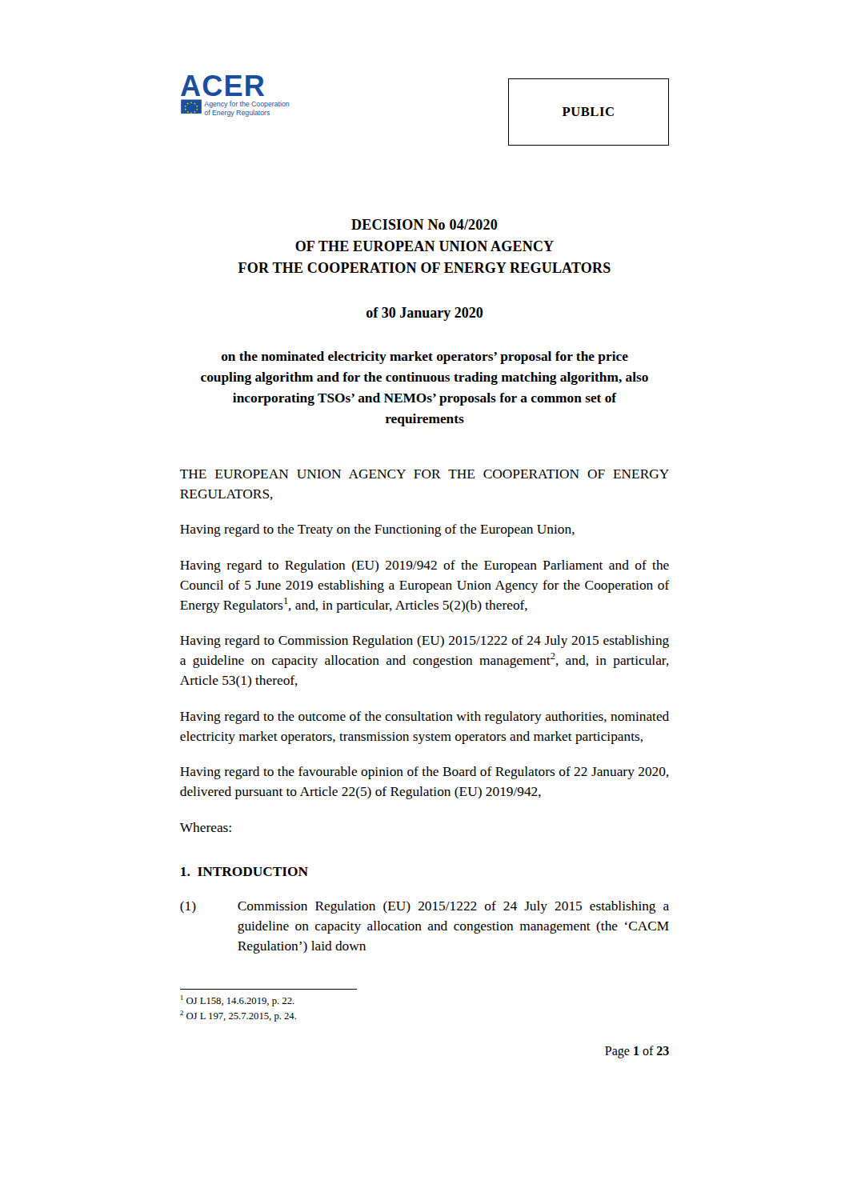ACER Agency for the Cooperation of Energy Regulators
PUBLIC
DECISION No 04/2020
OF THE EUROPEAN UNION AGENCY
FOR THE COOPERATION OF ENERGY REGULATORS
of 30 January 2020
on the nominated electricity market operators’ proposal for the price coupling algorithm and for the continuous trading matching algorithm, also incorporating TSOs’ and NEMOs’ proposals for a common set of requirements
THE EUROPEAN UNION AGENCY FOR THE COOPERATION OF ENERGY REGULATORS,
Having regard to the Treaty on the Functioning of the European Union,
Having regard to Regulation (EU) 2019/942 of the European Parliament and of the Council of 5 June 2019 establishing a European Union Agency for the Cooperation of Energy Regulators1, and, in particular, Articles 5(2)(b) thereof,
Having regard to Commission Regulation (EU) 2015/1222 of 24 July 2015 establishing a guideline on capacity allocation and congestion management2, and, in particular, Article 53(1) thereof,
Having regard to the outcome of the consultation with regulatory authorities, nominated electricity market operators, transmission system operators and market participants,
Having regard to the favourable opinion of the Board of Regulators of 22 January 2020, delivered pursuant to Article 22(5) of Regulation (EU) 2019/942,
Whereas:
1. Introduction
(1)
Commission Regulation (EU) 2015/1222 of 24 July 2015 establishing a guideline on capacity allocation and congestion management (the ‘CACM Regulation’) laid down
1 OJ L158, 14.6.2019, p. 22.
2 OJ L 197, 25.7.2015, p. 24.
Page 1 of 23